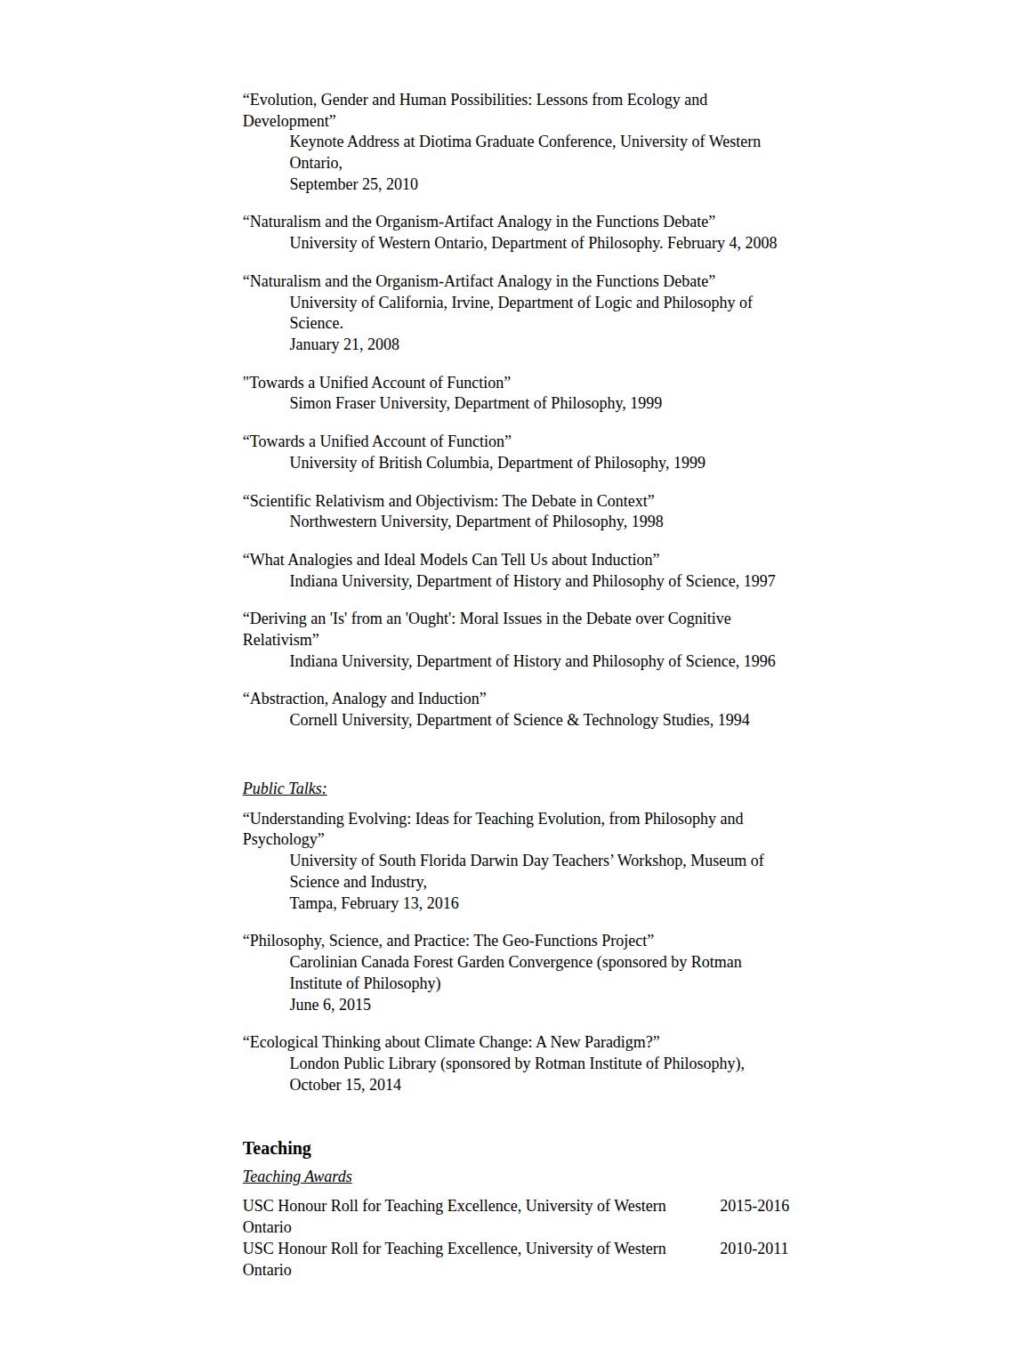“Evolution, Gender and Human Possibilities: Lessons from Ecology and Development”
Keynote Address at Diotima Graduate Conference, University of Western Ontario,
September 25, 2010
“Naturalism and the Organism-Artifact Analogy in the Functions Debate”
University of Western Ontario, Department of Philosophy. February 4, 2008
“Naturalism and the Organism-Artifact Analogy in the Functions Debate”
University of California, Irvine, Department of Logic and Philosophy of Science.
January 21, 2008
"Towards a Unified Account of Function”
Simon Fraser University, Department of Philosophy, 1999
“Towards a Unified Account of Function”
University of British Columbia, Department of Philosophy, 1999
“Scientific Relativism and Objectivism: The Debate in Context”
Northwestern University, Department of Philosophy, 1998
“What Analogies and Ideal Models Can Tell Us about Induction”
Indiana University, Department of History and Philosophy of Science, 1997
“Deriving an 'Is' from an 'Ought': Moral Issues in the Debate over Cognitive Relativism”
Indiana University, Department of History and Philosophy of Science, 1996
“Abstraction, Analogy and Induction”
Cornell University, Department of Science & Technology Studies, 1994
Public Talks:
“Understanding Evolving: Ideas for Teaching Evolution, from Philosophy and Psychology”
University of South Florida Darwin Day Teachers’ Workshop, Museum of Science and Industry,
Tampa, February 13, 2016
“Philosophy, Science, and Practice: The Geo-Functions Project”
Carolinian Canada Forest Garden Convergence (sponsored by Rotman Institute of Philosophy)
June 6, 2015
“Ecological Thinking about Climate Change: A New Paradigm?”
London Public Library (sponsored by Rotman Institute of Philosophy), October 15, 2014
Teaching
Teaching Awards
| USC Honour Roll for Teaching Excellence, University of Western Ontario | 2015-2016 |
| USC Honour Roll for Teaching Excellence, University of Western Ontario | 2010-2011 |